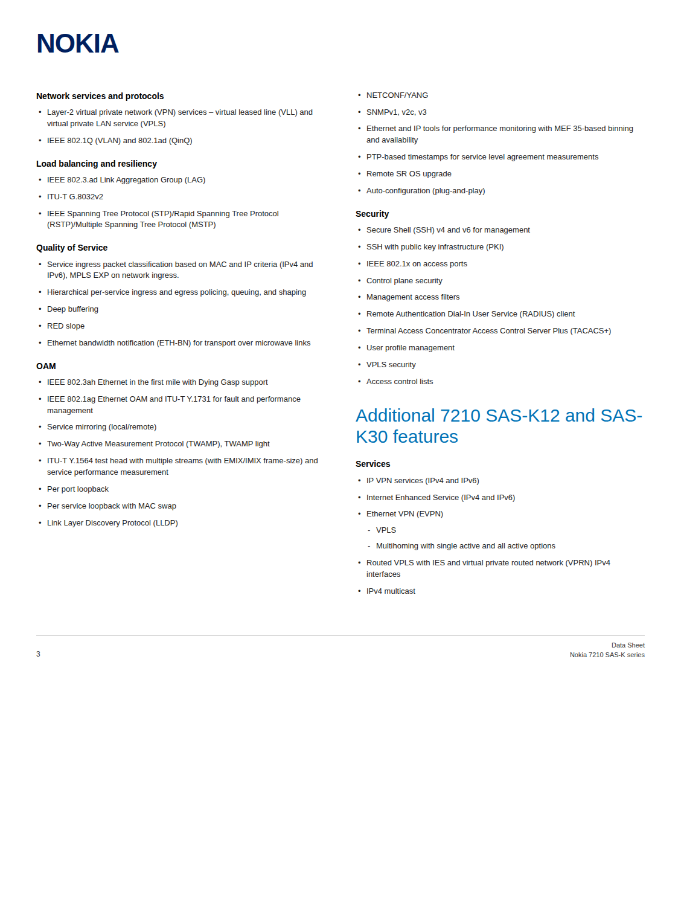NOKIA
Network services and protocols
Layer-2 virtual private network (VPN) services – virtual leased line (VLL) and virtual private LAN service (VPLS)
IEEE 802.1Q (VLAN) and 802.1ad (QinQ)
Load balancing and resiliency
IEEE 802.3.ad Link Aggregation Group (LAG)
ITU-T G.8032v2
IEEE Spanning Tree Protocol (STP)/Rapid Spanning Tree Protocol (RSTP)/Multiple Spanning Tree Protocol (MSTP)
Quality of Service
Service ingress packet classification based on MAC and IP criteria (IPv4 and IPv6), MPLS EXP on network ingress.
Hierarchical per-service ingress and egress policing, queuing, and shaping
Deep buffering
RED slope
Ethernet bandwidth notification (ETH-BN) for transport over microwave links
OAM
IEEE 802.3ah Ethernet in the first mile with Dying Gasp support
IEEE 802.1ag Ethernet OAM and ITU-T Y.1731 for fault and performance management
Service mirroring (local/remote)
Two-Way Active Measurement Protocol (TWAMP), TWAMP light
ITU-T Y.1564 test head with multiple streams (with EMIX/IMIX frame-size) and service performance measurement
Per port loopback
Per service loopback with MAC swap
Link Layer Discovery Protocol (LLDP)
NETCONF/YANG
SNMPv1, v2c, v3
Ethernet and IP tools for performance monitoring with MEF 35-based binning and availability
PTP-based timestamps for service level agreement measurements
Remote SR OS upgrade
Auto-configuration (plug-and-play)
Security
Secure Shell (SSH) v4 and v6 for management
SSH with public key infrastructure (PKI)
IEEE 802.1x on access ports
Control plane security
Management access filters
Remote Authentication Dial-In User Service (RADIUS) client
Terminal Access Concentrator Access Control Server Plus (TACACS+)
User profile management
VPLS security
Access control lists
Additional 7210 SAS-K12 and SAS-K30 features
Services
IP VPN services (IPv4 and IPv6)
Internet Enhanced Service (IPv4 and IPv6)
Ethernet VPN (EVPN)
VPLS
Multihoming with single active and all active options
Routed VPLS with IES and virtual private routed network (VPRN) IPv4 interfaces
IPv4 multicast
3
Data Sheet
Nokia 7210 SAS-K series